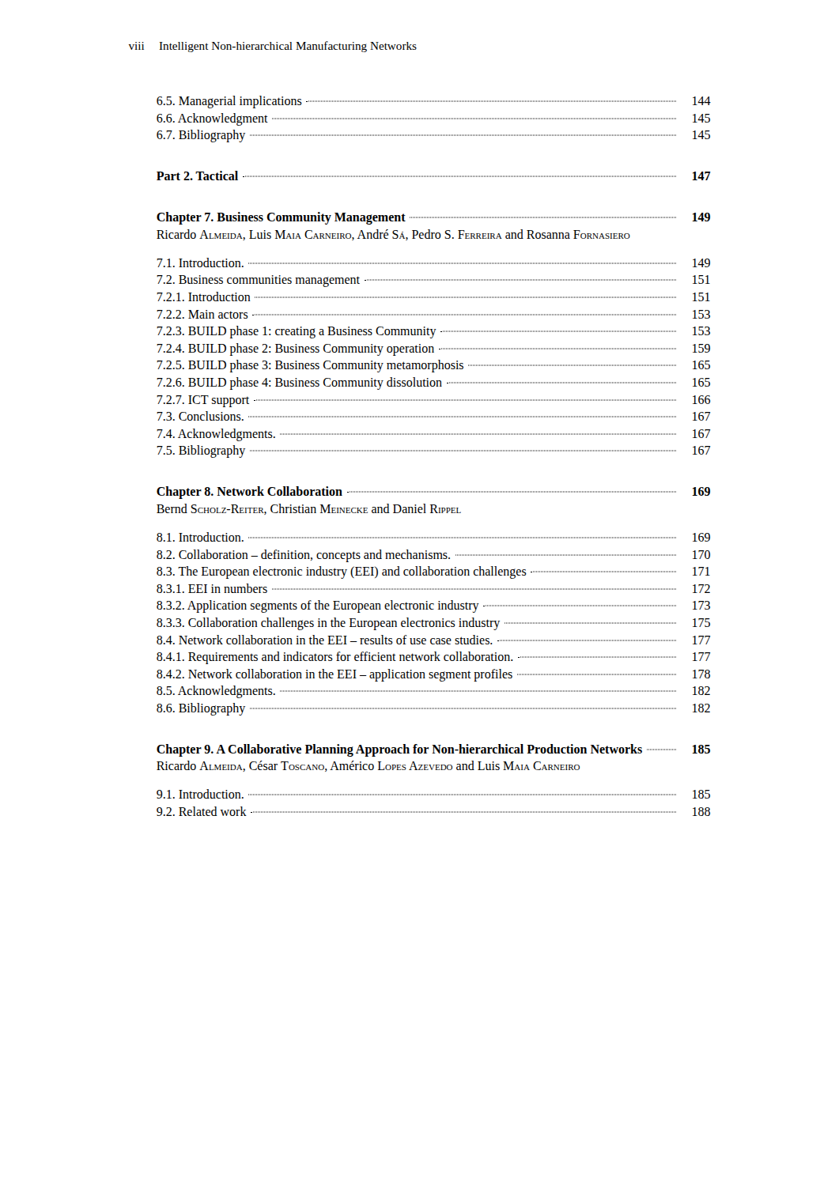viii Intelligent Non-hierarchical Manufacturing Networks
6.5. Managerial implications 144
6.6. Acknowledgment 145
6.7. Bibliography 145
Part 2. Tactical 147
Chapter 7. Business Community Management 149
Ricardo Almeida, Luis Maia Carneiro, André Sá, Pedro S. Ferreira and Rosanna Fornasiero
7.1. Introduction. 149
7.2. Business communities management 151
7.2.1. Introduction 151
7.2.2. Main actors 153
7.2.3. BUILD phase 1: creating a Business Community 153
7.2.4. BUILD phase 2: Business Community operation 159
7.2.5. BUILD phase 3: Business Community metamorphosis 165
7.2.6. BUILD phase 4: Business Community dissolution 165
7.2.7. ICT support 166
7.3. Conclusions. 167
7.4. Acknowledgments. 167
7.5. Bibliography 167
Chapter 8. Network Collaboration 169
Bernd Scholz-Reiter, Christian Meinecke and Daniel Rippel
8.1. Introduction. 169
8.2. Collaboration – definition, concepts and mechanisms. 170
8.3. The European electronic industry (EEI) and collaboration challenges 171
8.3.1. EEI in numbers 172
8.3.2. Application segments of the European electronic industry 173
8.3.3. Collaboration challenges in the European electronics industry 175
8.4. Network collaboration in the EEI – results of use case studies. 177
8.4.1. Requirements and indicators for efficient network collaboration. 177
8.4.2. Network collaboration in the EEI – application segment profiles 178
8.5. Acknowledgments. 182
8.6. Bibliography 182
Chapter 9. A Collaborative Planning Approach for Non-hierarchical Production Networks 185
Ricardo Almeida, César Toscano, Américo Lopes Azevedo and Luis Maia Carneiro
9.1. Introduction. 185
9.2. Related work 188